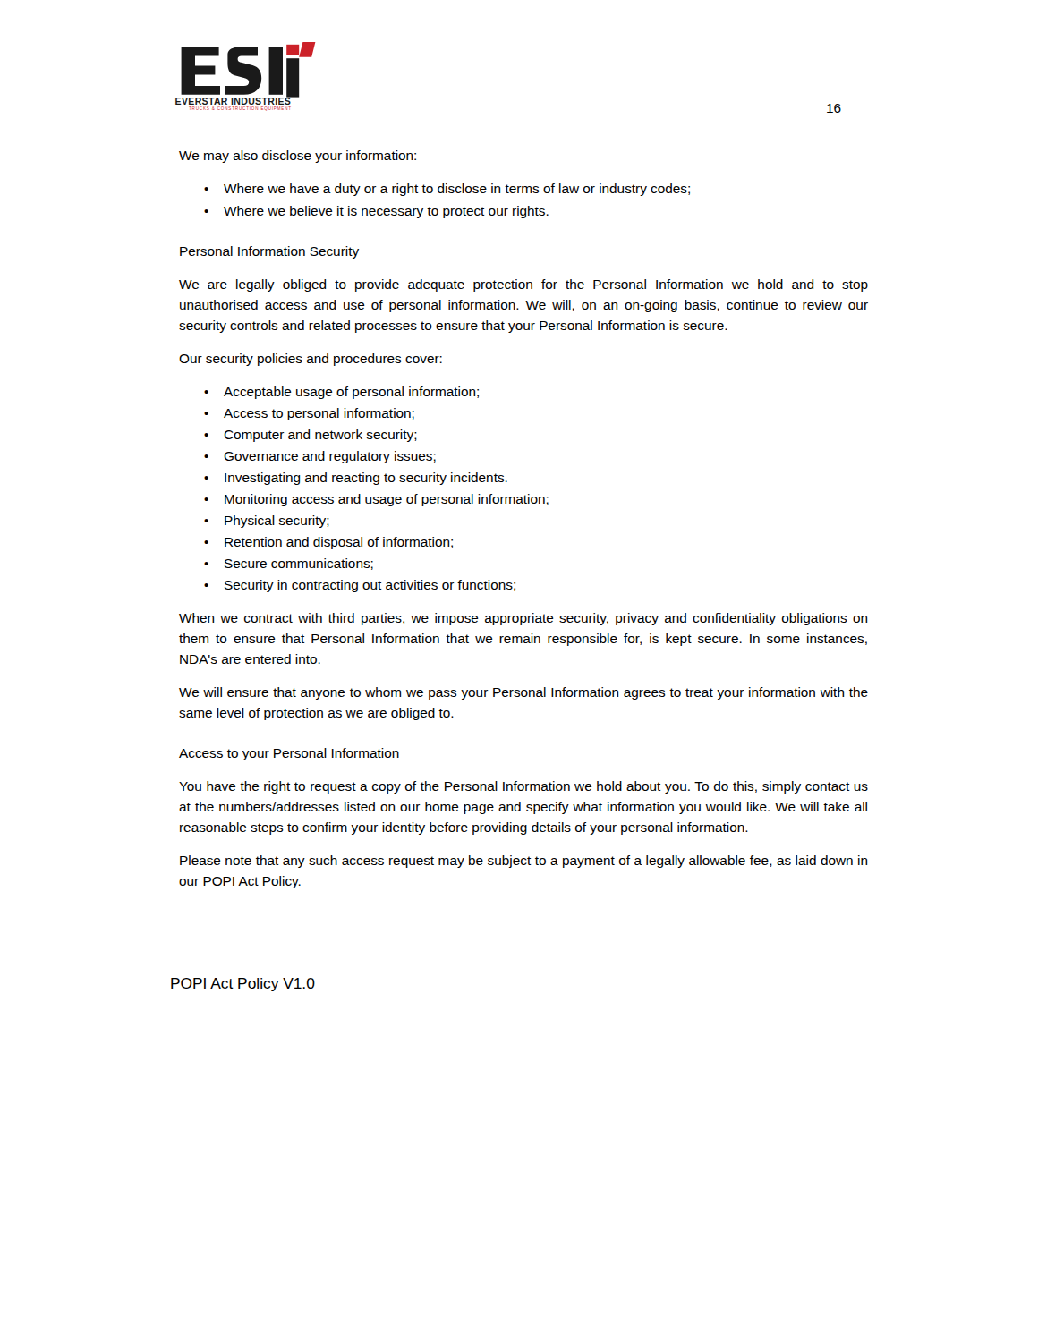EVERSTAR INDUSTRIES TRUCKS & CONSTRUCTION EQUIPMENT
16
We may also disclose your information:
Where we have a duty or a right to disclose in terms of law or industry codes;
Where we believe it is necessary to protect our rights.
Personal Information Security
We are legally obliged to provide adequate protection for the Personal Information we hold and to stop unauthorised access and use of personal information. We will, on an on-going basis, continue to review our security controls and related processes to ensure that your Personal Information is secure.
Our security policies and procedures cover:
Acceptable usage of personal information;
Access to personal information;
Computer and network security;
Governance and regulatory issues;
Investigating and reacting to security incidents.
Monitoring access and usage of personal information;
Physical security;
Retention and disposal of information;
Secure communications;
Security in contracting out activities or functions;
When we contract with third parties, we impose appropriate security, privacy and confidentiality obligations on them to ensure that Personal Information that we remain responsible for, is kept secure. In some instances, NDA's are entered into.
We will ensure that anyone to whom we pass your Personal Information agrees to treat your information with the same level of protection as we are obliged to.
Access to your Personal Information
You have the right to request a copy of the Personal Information we hold about you. To do this, simply contact us at the numbers/addresses listed on our home page and specify what information you would like. We will take all reasonable steps to confirm your identity before providing details of your personal information.
Please note that any such access request may be subject to a payment of a legally allowable fee, as laid down in our POPI Act Policy.
POPI Act Policy V1.0